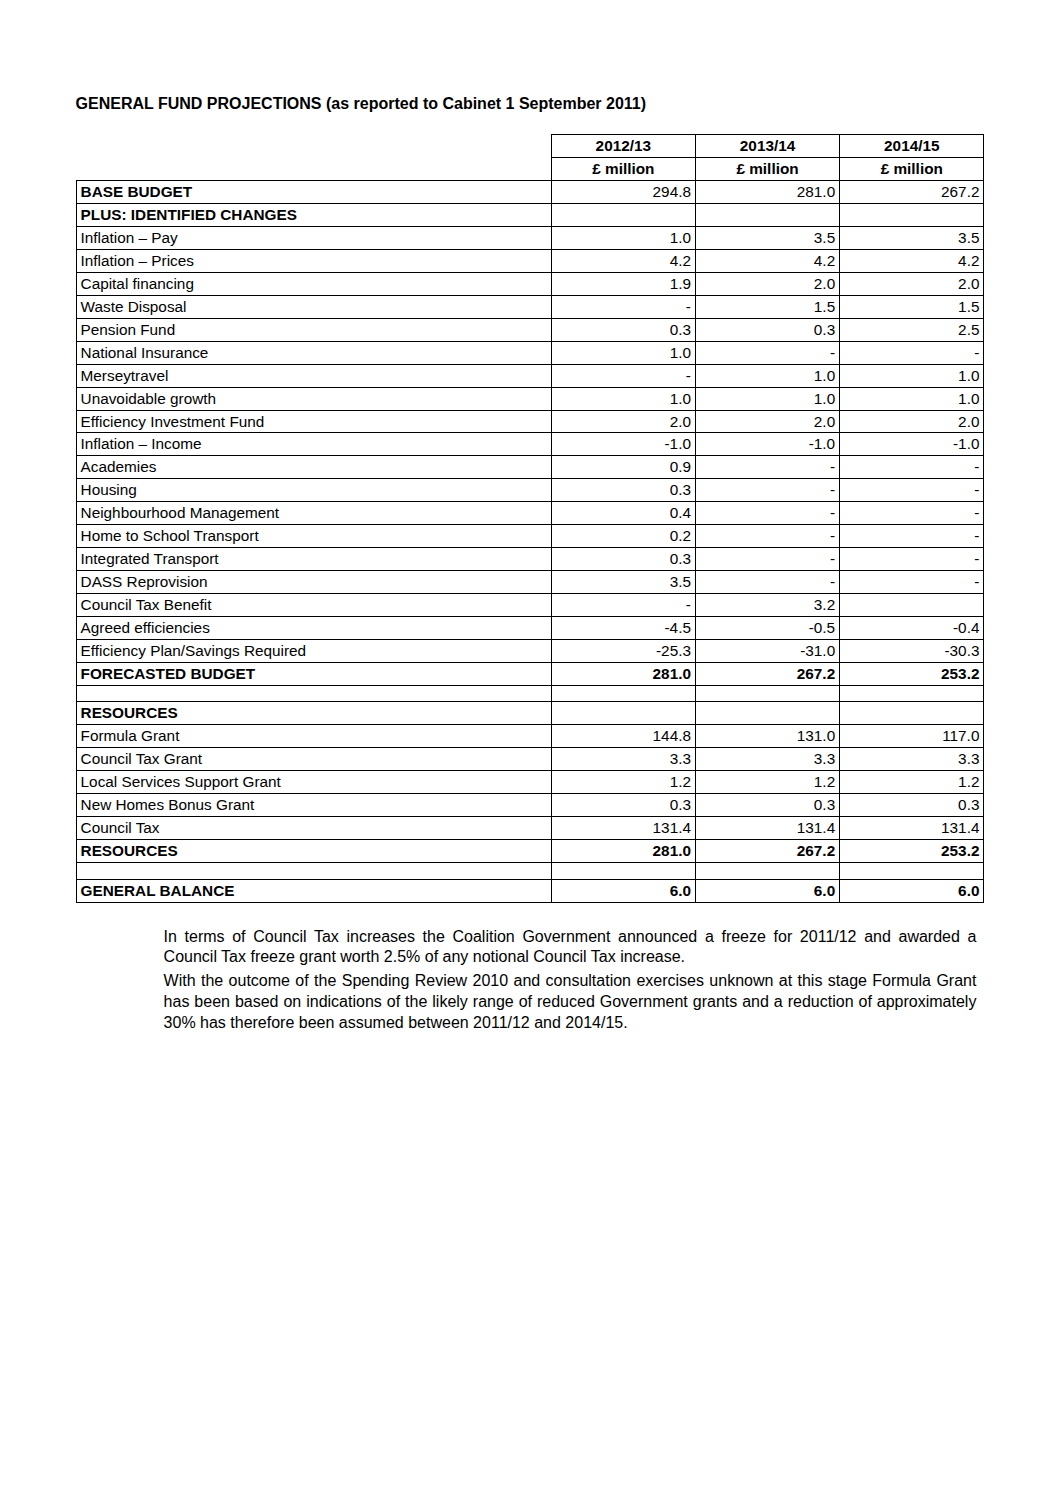GENERAL FUND PROJECTIONS (as reported to Cabinet 1 September 2011)
| | 2012/13 | 2013/14 | 2014/15 |
| | £ million | £ million | £ million |
| BASE BUDGET | 294.8 | 281.0 | 267.2 |
| PLUS: IDENTIFIED CHANGES | | | |
| Inflation – Pay | 1.0 | 3.5 | 3.5 |
| Inflation – Prices | 4.2 | 4.2 | 4.2 |
| Capital financing | 1.9 | 2.0 | 2.0 |
| Waste Disposal | - | 1.5 | 1.5 |
| Pension Fund | 0.3 | 0.3 | 2.5 |
| National Insurance | 1.0 | - | - |
| Merseytravel | - | 1.0 | 1.0 |
| Unavoidable growth | 1.0 | 1.0 | 1.0 |
| Efficiency Investment Fund | 2.0 | 2.0 | 2.0 |
| Inflation – Income | -1.0 | -1.0 | -1.0 |
| Academies | 0.9 | - | - |
| Housing | 0.3 | - | - |
| Neighbourhood Management | 0.4 | - | - |
| Home to School Transport | 0.2 | - | - |
| Integrated Transport | 0.3 | - | - |
| DASS Reprovision | 3.5 | - | - |
| Council Tax Benefit | - | 3.2 | |
| Agreed efficiencies | -4.5 | -0.5 | -0.4 |
| Efficiency Plan/Savings Required | -25.3 | -31.0 | -30.3 |
| FORECASTED BUDGET | 281.0 | 267.2 | 253.2 |
| RESOURCES | | | |
| Formula Grant | 144.8 | 131.0 | 117.0 |
| Council Tax Grant | 3.3 | 3.3 | 3.3 |
| Local Services Support Grant | 1.2 | 1.2 | 1.2 |
| New Homes Bonus Grant | 0.3 | 0.3 | 0.3 |
| Council Tax | 131.4 | 131.4 | 131.4 |
| RESOURCES | 281.0 | 267.2 | 253.2 |
| GENERAL BALANCE | 6.0 | 6.0 | 6.0 |
In terms of Council Tax increases the Coalition Government announced a freeze for 2011/12 and awarded a Council Tax freeze grant worth 2.5% of any notional Council Tax increase.
With the outcome of the Spending Review 2010 and consultation exercises unknown at this stage Formula Grant has been based on indications of the likely range of reduced Government grants and a reduction of approximately 30% has therefore been assumed between 2011/12 and 2014/15.